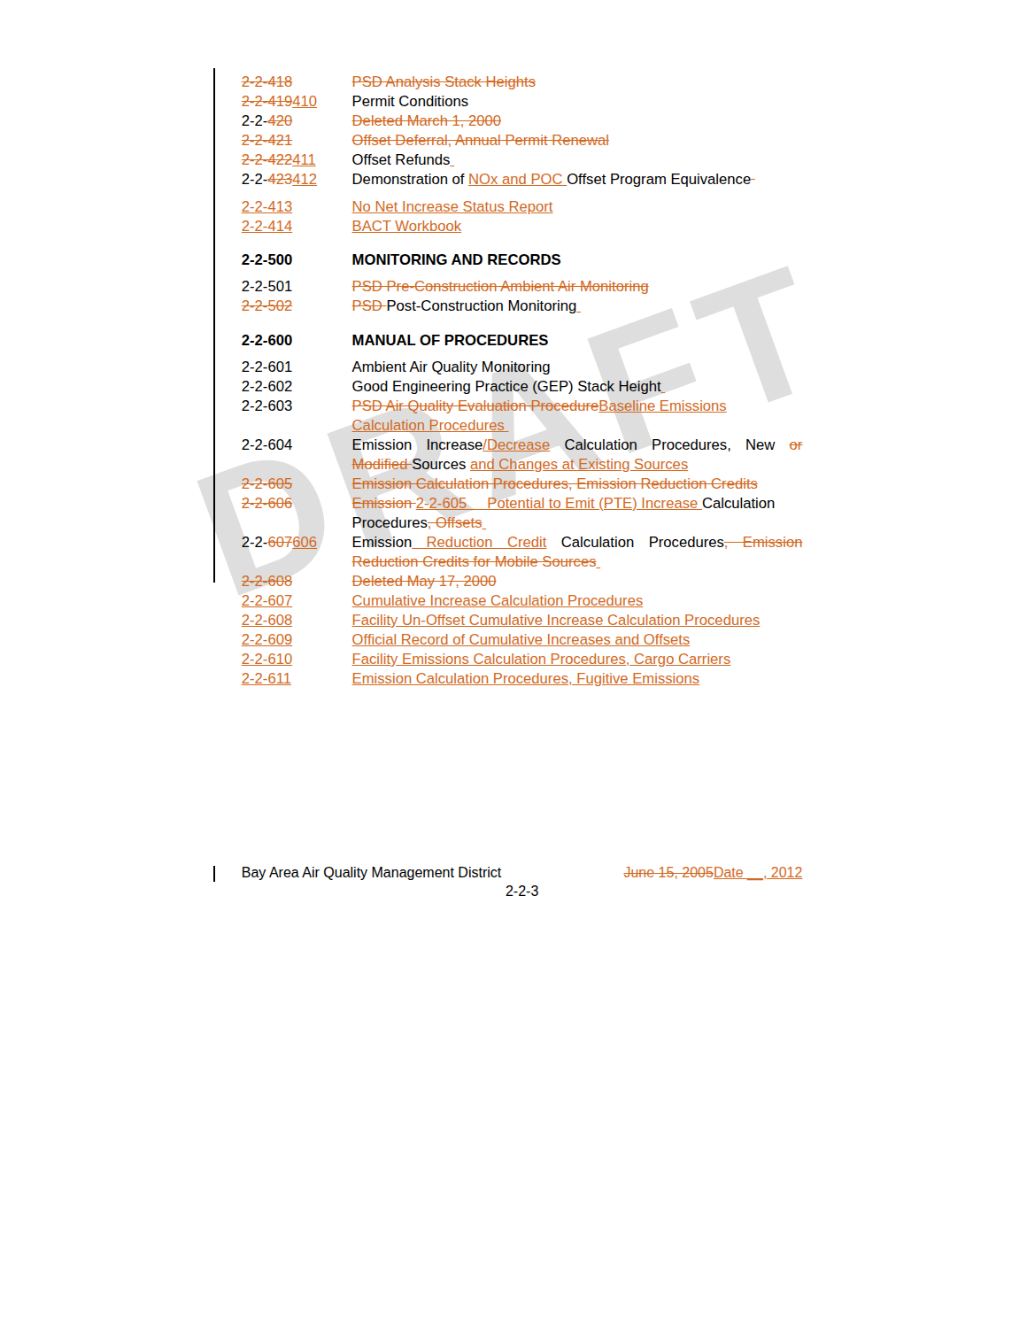DRAFT
2-2-418 PSD Analysis Stack Heights
2-2-419410 Permit Conditions
2-2-420 Deleted March 1, 2000
2-2-421 Offset Deferral, Annual Permit Renewal
2-2-422411 Offset Refunds
2-2-423412 Demonstration of NOx and POC Offset Program Equivalence
2-2-413 No Net Increase Status Report
2-2-414 BACT Workbook
2-2-500 MONITORING AND RECORDS
2-2-501 PSD Pre-Construction Ambient Air Monitoring
2-2-502 PSD Post-Construction Monitoring
2-2-600 MANUAL OF PROCEDURES
2-2-601 Ambient Air Quality Monitoring
2-2-602 Good Engineering Practice (GEP) Stack Height
2-2-603 PSD Air Quality Evaluation Procedure Baseline Emissions Calculation Procedures
2-2-604 Emission Increase/Decrease Calculation Procedures, New or Modified Sources and Changes at Existing Sources
2-2-605 Emission Calculation Procedures, Emission Reduction Credits
2-2-606 Emission 2-2-605 Potential to Emit (PTE) Increase Calculation Procedures, Offsets
2-2-607606 Emission Reduction Credit Calculation Procedures, Emission Reduction Credits for Mobile Sources
2-2-608 Deleted May 17, 2000
2-2-607 Cumulative Increase Calculation Procedures
2-2-608 Facility Un-Offset Cumulative Increase Calculation Procedures
2-2-609 Official Record of Cumulative Increases and Offsets
2-2-610 Facility Emissions Calculation Procedures, Cargo Carriers
2-2-611 Emission Calculation Procedures, Fugitive Emissions
Bay Area Air Quality Management District June 15, 2005 Date __, 2012
2-2-3